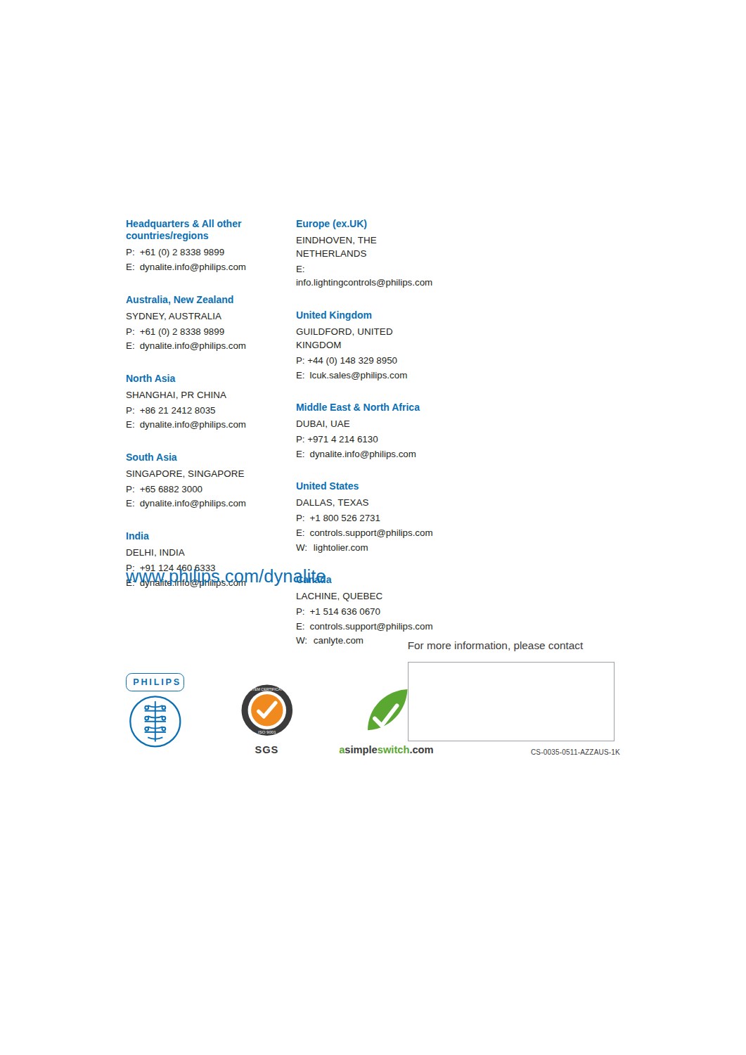Headquarters & All other
countries/regions
P:+61 (0) 2 8338 9899
E: dynalite.info@philips.com
Australia, New Zealand
SYDNEY, AUSTRALIA
P:+61 (0) 2 8338 9899
E: dynalite.info@philips.com
North Asia
SHANGHAI, PR CHINA
P:+86 21 2412 8035
E: dynalite.info@philips.com
South Asia
SINGAPORE, SINGAPORE
P:+65 6882 3000
E: dynalite.info@philips.com
India
DELHI, INDIA
P:+91 124 460 6333
E: dynalite.info@philips.com
Europe (ex.UK)
EINDHOVEN, THE NETHERLANDS
E: info.lightingcontrols@philips.com
United Kingdom
GUILDFORD, UNITED KINGDOM
P: +44 (0) 148 329 8950
E: lcuk.sales@philips.com
Middle East & North Africa
DUBAI, UAE
P: +971 4 214 6130
E: dynalite.info@philips.com
United States
DALLAS, TEXAS
P:+1 800 526 2731
E: controls.support@philips.com
W: lightolier.com
Canada
LACHINE, QUEBEC
P:+1 514 636 0670
E: controls.support@philips.com
W: canlyte.com
www.philips.com/dynalite
For more information, please contact
PHILIPS
SYSTEM CERTIFICATION ISO 9001
SGS
asimpleswitch.com
CS-0035-0511-AZZAUS-1K